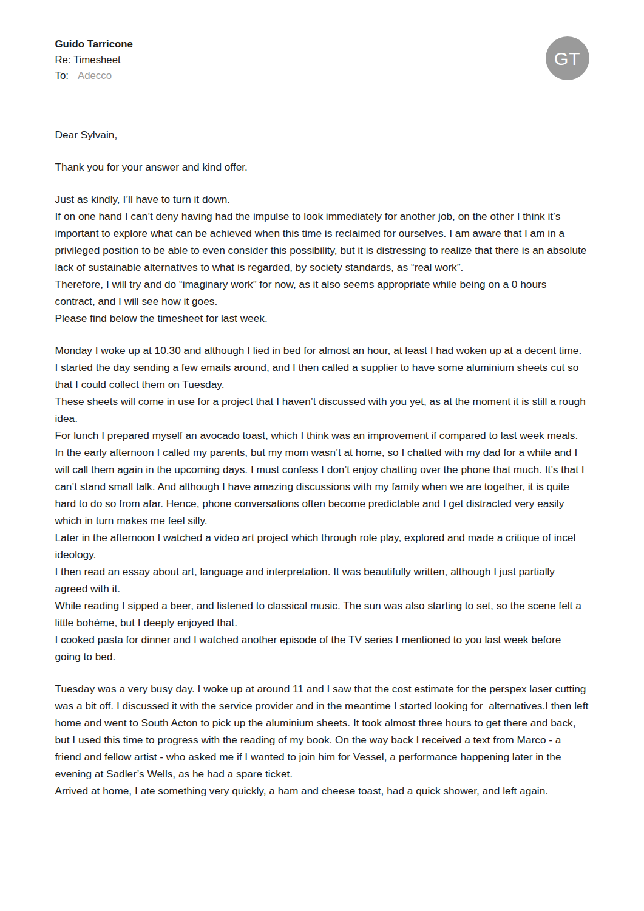Guido Tarricone
Re: Timesheet
To: Adecco
GT
Dear Sylvain,
Thank you for your answer and kind offer.
Just as kindly, I’ll have to turn it down.
If on one hand I can’t deny having had the impulse to look immediately for another job, on the other I think it’s important to explore what can be achieved when this time is reclaimed for ourselves. I am aware that I am in a privileged position to be able to even consider this possibility, but it is distressing to realize that there is an absolute lack of sustainable alternatives to what is regarded, by society standards, as “real work”.
Therefore, I will try and do “imaginary work” for now, as it also seems appropriate while being on a 0 hours contract, and I will see how it goes.
Please find below the timesheet for last week.
Monday I woke up at 10.30 and although I lied in bed for almost an hour, at least I had woken up at a decent time.
I started the day sending a few emails around, and I then called a supplier to have some aluminium sheets cut so that I could collect them on Tuesday.
These sheets will come in use for a project that I haven’t discussed with you yet, as at the moment it is still a rough idea.
For lunch I prepared myself an avocado toast, which I think was an improvement if compared to last week meals.
In the early afternoon I called my parents, but my mom wasn’t at home, so I chatted with my dad for a while and I will call them again in the upcoming days. I must confess I don’t enjoy chatting over the phone that much. It’s that I can’t stand small talk. And although I have amazing discussions with my family when we are together, it is quite hard to do so from afar. Hence, phone conversations often become predictable and I get distracted very easily which in turn makes me feel silly.
Later in the afternoon I watched a video art project which through role play, explored and made a critique of incel ideology.
I then read an essay about art, language and interpretation. It was beautifully written, although I just partially agreed with it.
While reading I sipped a beer, and listened to classical music. The sun was also starting to set, so the scene felt a little bohème, but I deeply enjoyed that.
I cooked pasta for dinner and I watched another episode of the TV series I mentioned to you last week before going to bed.
Tuesday was a very busy day. I woke up at around 11 and I saw that the cost estimate for the perspex laser cutting was a bit off. I discussed it with the service provider and in the meantime I started looking for alternatives.I then left home and went to South Acton to pick up the aluminium sheets. It took almost three hours to get there and back, but I used this time to progress with the reading of my book. On the way back I received a text from Marco - a friend and fellow artist - who asked me if I wanted to join him for Vessel, a performance happening later in the evening at Sadler’s Wells, as he had a spare ticket.
Arrived at home, I ate something very quickly, a ham and cheese toast, had a quick shower, and left again.